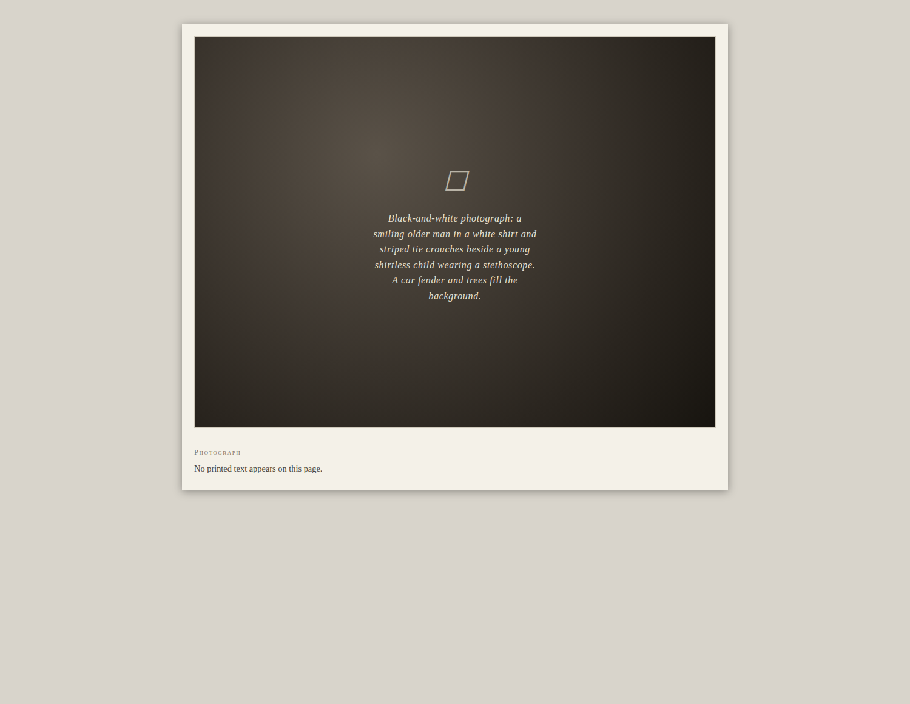☐ Black-and-white photograph: a smiling older man in a white shirt and striped tie crouches beside a young shirtless child wearing a stethoscope. A car fender and trees fill the background.
Photograph No printed text appears on this page.